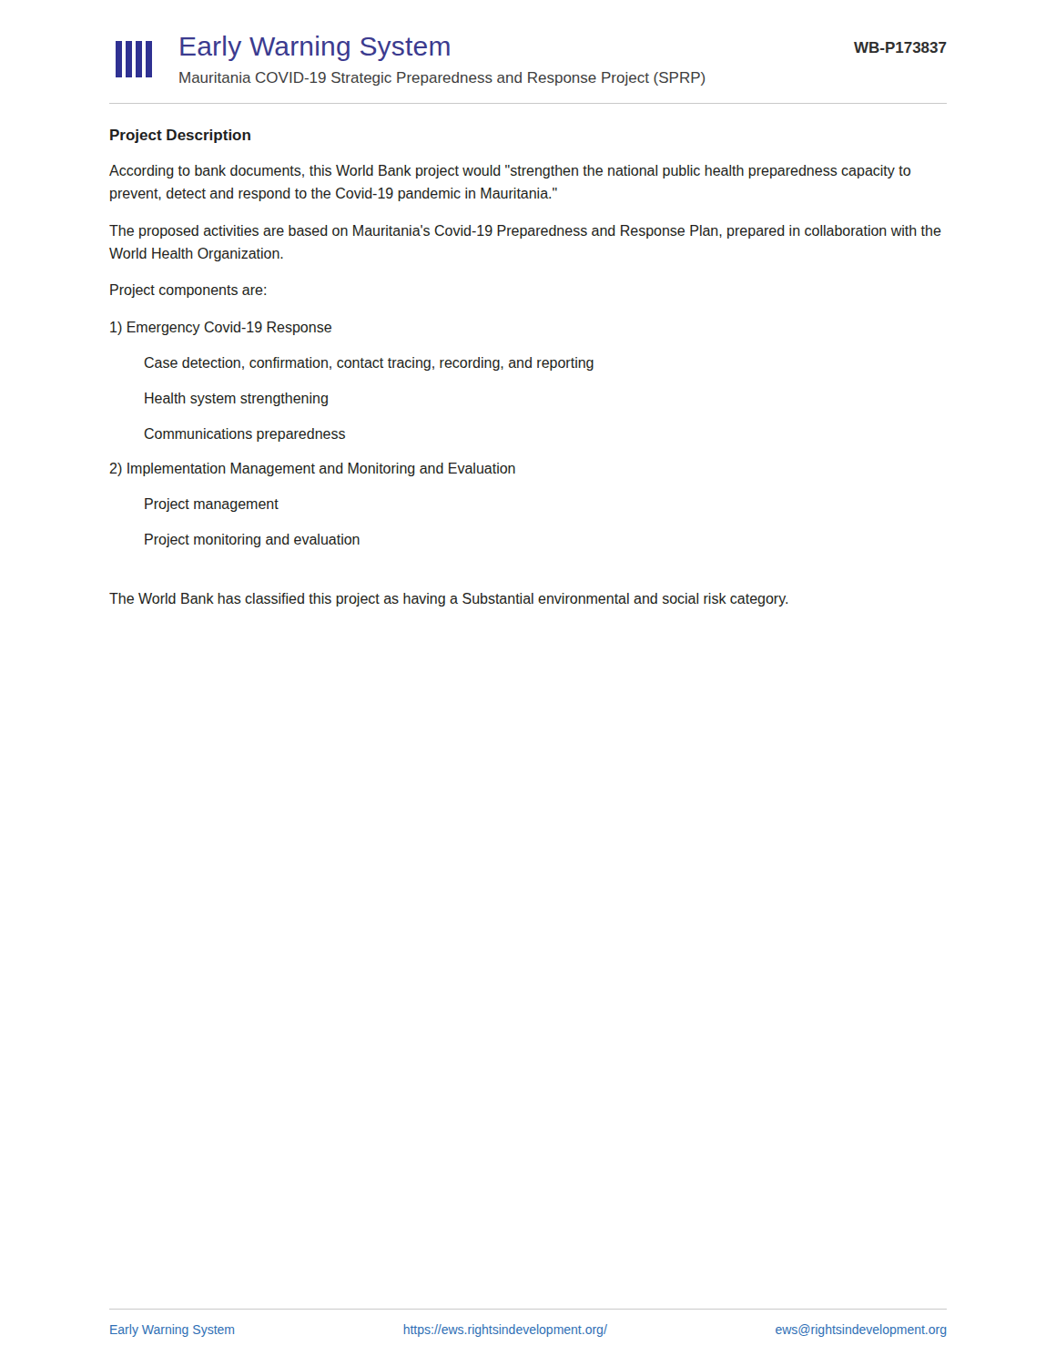Early Warning System
Mauritania COVID-19 Strategic Preparedness and Response Project (SPRP)
WB-P173837
Project Description
According to bank documents, this World Bank project would "strengthen the national public health preparedness capacity to prevent, detect and respond to the Covid-19 pandemic in Mauritania."
The proposed activities are based on Mauritania's Covid-19 Preparedness and Response Plan, prepared in collaboration with the World Health Organization.
Project components are:
1) Emergency Covid-19 Response
Case detection, confirmation, contact tracing, recording, and reporting
Health system strengthening
Communications preparedness
2) Implementation Management and Monitoring and Evaluation
Project management
Project monitoring and evaluation
The World Bank has classified this project as having a Substantial environmental and social risk category.
Early Warning System
https://ews.rightsindevelopment.org/
ews@rightsindevelopment.org